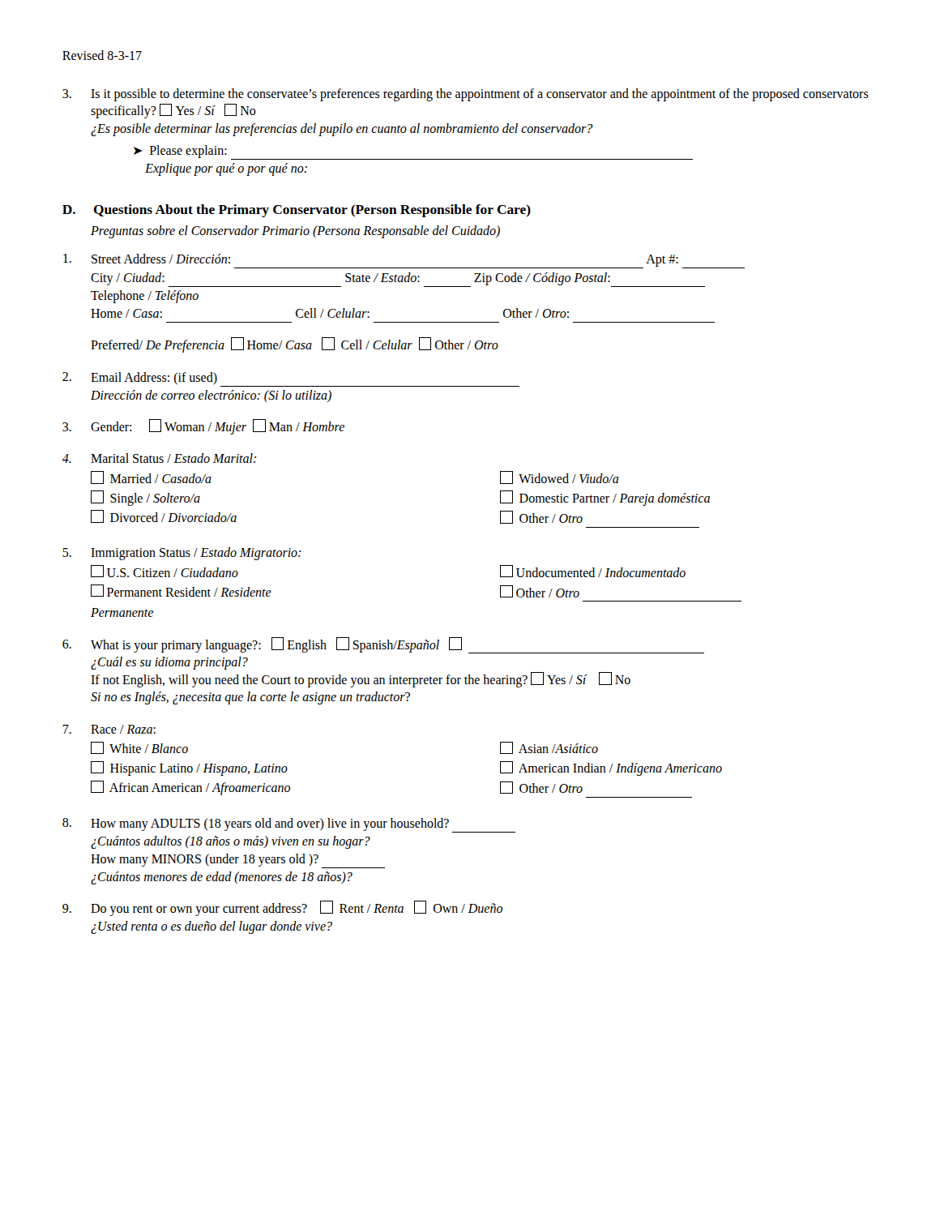Revised 8-3-17
3.
Is it possible to determine the conservatee’s preferences regarding the appointment of a conservator and the appointment of the proposed conservators specifically? Yes / Sí No
¿Es posible determinar las preferencias del pupilo en cuanto al nombramiento del conservador?
➤ Please explain:
Explique por qué o por qué no:
D.
Questions About the Primary Conservator (Person Responsible for Care)
Preguntas sobre el Conservador Primario (Persona Responsable del Cuidado)
1.
Street Address / Dirección: Apt #:
City / Ciudad: State / Estado: Zip Code / Código Postal:
Telephone / Teléfono
Home / Casa: Cell / Celular: Other / Otro:
Preferred/ De Preferencia Home/ Casa Cell / Celular Other / Otro
2.
Email Address: (if used)
Dirección de correo electrónico: (Si lo utiliza)
3.
Gender: Woman / Mujer Man / Hombre
4.
Marital Status / Estado Marital:
Married / Casado/a
Single / Soltero/a
Divorced / Divorciado/a
Widowed / Viudo/a
Domestic Partner / Pareja doméstica
Other / Otro
5.
Immigration Status / Estado Migratorio:
U.S. Citizen / Ciudadano
Permanent Resident / Residente
Undocumented / Indocumentado
Other / Otro
Permanente
6.
What is your primary language?: English Spanish/Español
¿Cuál es su idioma principal?
If not English, will you need the Court to provide you an interpreter for the hearing? Yes / Sí No
Si no es Inglés, ¿necesita que la corte le asigne un traductor?
7.
Race / Raza:
White / Blanco
Hispanic Latino / Hispano, Latino
African American / Afroamericano
Asian /Asiático
American Indian / Indígena Americano
Other / Otro
8.
How many ADULTS (18 years old and over) live in your household?
¿Cuántos adultos (18 años o más) viven en su hogar?
How many MINORS (under 18 years old )?
¿Cuántos menores de edad (menores de 18 años)?
9.
Do you rent or own your current address? Rent / Renta Own / Dueño
¿Usted renta o es dueño del lugar donde vive?